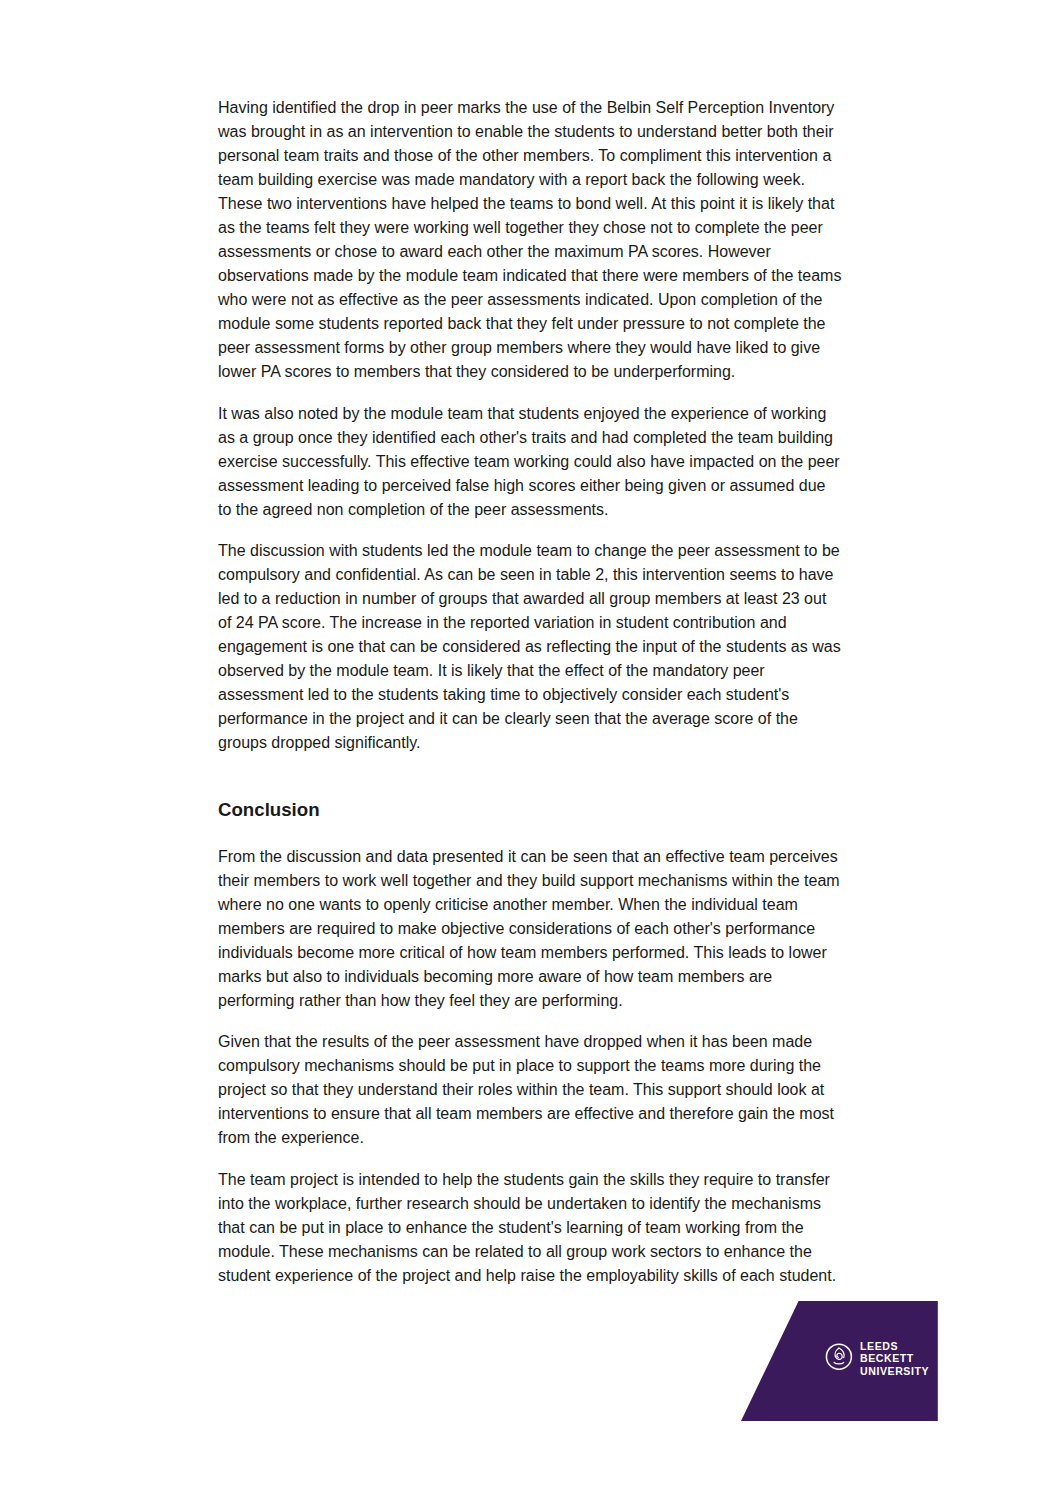Having identified the drop in peer marks the use of the Belbin Self Perception Inventory was brought in as an intervention to enable the students to understand better both their personal team traits and those of the other members. To compliment this intervention a team building exercise was made mandatory with a report back the following week. These two interventions have helped the teams to bond well. At this point it is likely that as the teams felt they were working well together they chose not to complete the peer assessments or chose to award each other the maximum PA scores. However observations made by the module team indicated that there were members of the teams who were not as effective as the peer assessments indicated. Upon completion of the module some students reported back that they felt under pressure to not complete the peer assessment forms by other group members where they would have liked to give lower PA scores to members that they considered to be underperforming.
It was also noted by the module team that students enjoyed the experience of working as a group once they identified each other's traits and had completed the team building exercise successfully. This effective team working could also have impacted on the peer assessment leading to perceived false high scores either being given or assumed due to the agreed non completion of the peer assessments.
The discussion with students led the module team to change the peer assessment to be compulsory and confidential. As can be seen in table 2, this intervention seems to have led to a reduction in number of groups that awarded all group members at least 23 out of 24 PA score. The increase in the reported variation in student contribution and engagement is one that can be considered as reflecting the input of the students as was observed by the module team. It is likely that the effect of the mandatory peer assessment led to the students taking time to objectively consider each student's performance in the project and it can be clearly seen that the average score of the groups dropped significantly.
Conclusion
From the discussion and data presented it can be seen that an effective team perceives their members to work well together and they build support mechanisms within the team where no one wants to openly criticise another member. When the individual team members are required to make objective considerations of each other's performance individuals become more critical of how team members performed. This leads to lower marks but also to individuals becoming more aware of how team members are performing rather than how they feel they are performing.
Given that the results of the peer assessment have dropped when it has been made compulsory mechanisms should be put in place to support the teams more during the project so that they understand their roles within the team. This support should look at interventions to ensure that all team members are effective and therefore gain the most from the experience.
The team project is intended to help the students gain the skills they require to transfer into the workplace, further research should be undertaken to identify the mechanisms that can be put in place to enhance the student's learning of team working from the module. These mechanisms can be related to all group work sectors to enhance the student experience of the project and help raise the employability skills of each student.
Leeds Beckett University LEEDS BECKETT UNIVERSITY